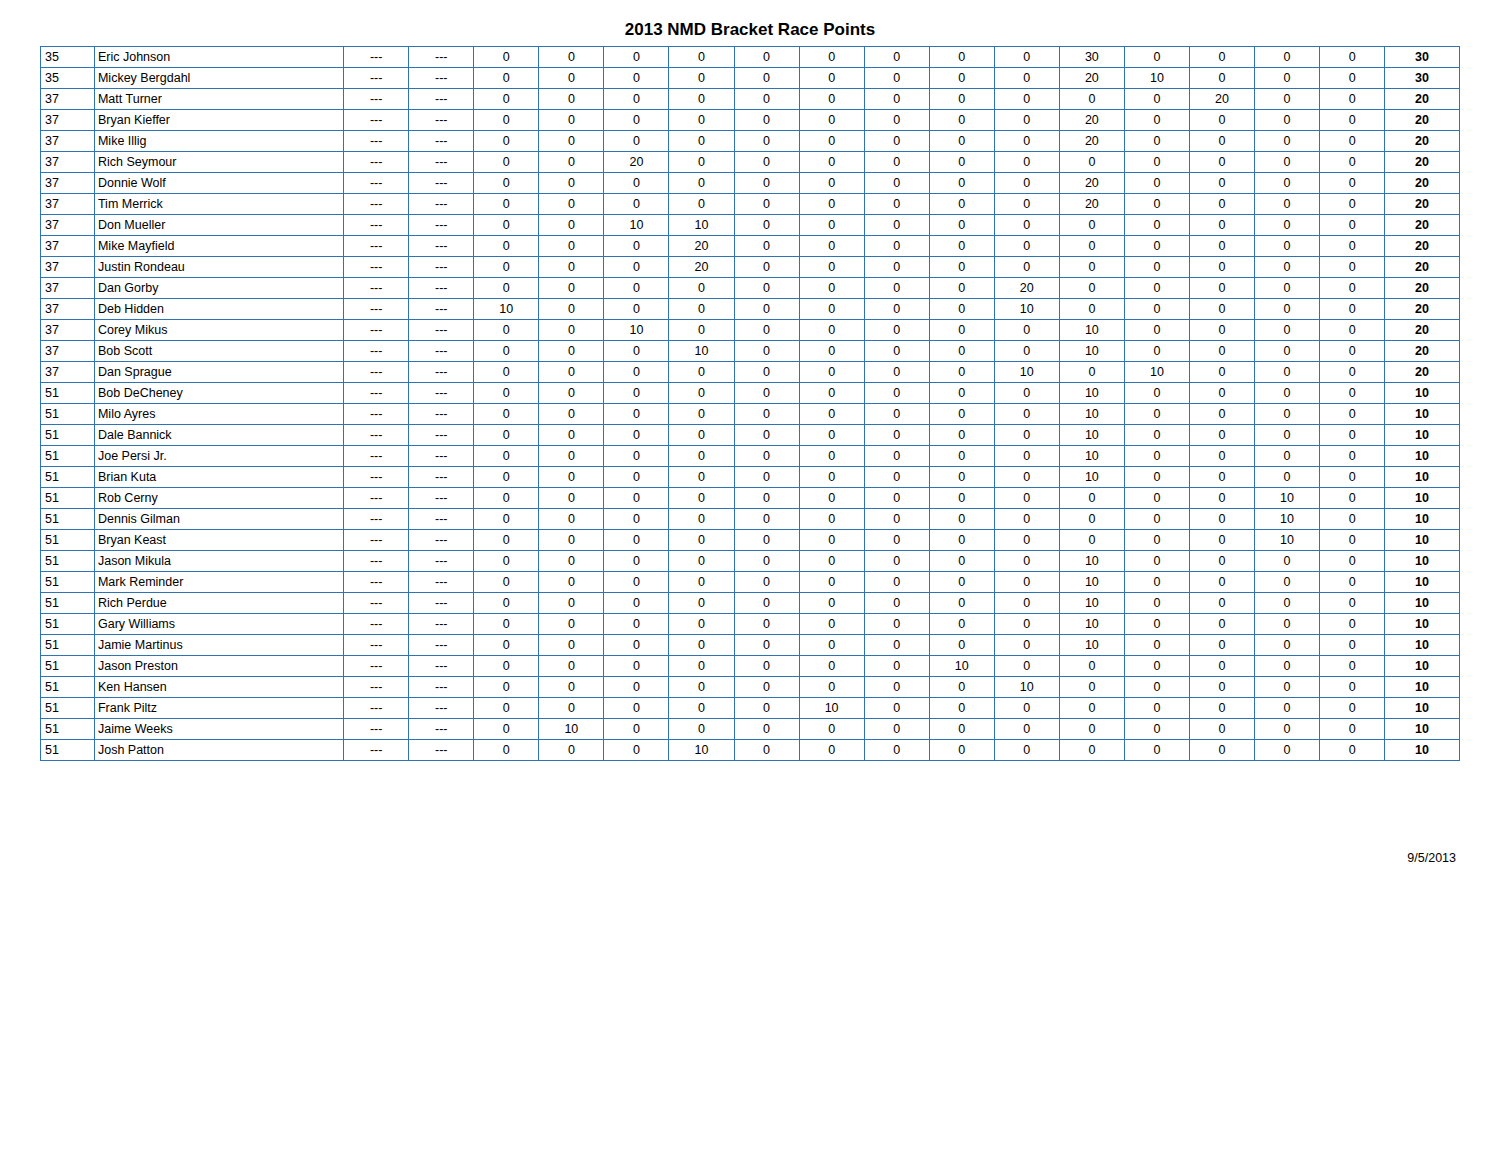2013 NMD Bracket Race Points
| 35 | Eric Johnson | --- | --- | 0 | 0 | 0 | 0 | 0 | 0 | 0 | 0 | 0 | 30 | 0 | 0 | 0 | 0 | 30 |
| 35 | Mickey Bergdahl | --- | --- | 0 | 0 | 0 | 0 | 0 | 0 | 0 | 0 | 0 | 20 | 10 | 0 | 0 | 0 | 30 |
| 37 | Matt Turner | --- | --- | 0 | 0 | 0 | 0 | 0 | 0 | 0 | 0 | 0 | 0 | 0 | 20 | 0 | 0 | 20 |
| 37 | Bryan Kieffer | --- | --- | 0 | 0 | 0 | 0 | 0 | 0 | 0 | 0 | 0 | 20 | 0 | 0 | 0 | 0 | 20 |
| 37 | Mike Illig | --- | --- | 0 | 0 | 0 | 0 | 0 | 0 | 0 | 0 | 0 | 20 | 0 | 0 | 0 | 0 | 20 |
| 37 | Rich Seymour | --- | --- | 0 | 0 | 20 | 0 | 0 | 0 | 0 | 0 | 0 | 0 | 0 | 0 | 0 | 0 | 20 |
| 37 | Donnie Wolf | --- | --- | 0 | 0 | 0 | 0 | 0 | 0 | 0 | 0 | 0 | 20 | 0 | 0 | 0 | 0 | 20 |
| 37 | Tim Merrick | --- | --- | 0 | 0 | 0 | 0 | 0 | 0 | 0 | 0 | 0 | 20 | 0 | 0 | 0 | 0 | 20 |
| 37 | Don Mueller | --- | --- | 0 | 0 | 10 | 10 | 0 | 0 | 0 | 0 | 0 | 0 | 0 | 0 | 0 | 0 | 20 |
| 37 | Mike Mayfield | --- | --- | 0 | 0 | 0 | 20 | 0 | 0 | 0 | 0 | 0 | 0 | 0 | 0 | 0 | 0 | 20 |
| 37 | Justin Rondeau | --- | --- | 0 | 0 | 0 | 20 | 0 | 0 | 0 | 0 | 0 | 0 | 0 | 0 | 0 | 0 | 20 |
| 37 | Dan Gorby | --- | --- | 0 | 0 | 0 | 0 | 0 | 0 | 0 | 0 | 20 | 0 | 0 | 0 | 0 | 0 | 20 |
| 37 | Deb Hidden | --- | --- | 10 | 0 | 0 | 0 | 0 | 0 | 0 | 0 | 10 | 0 | 0 | 0 | 0 | 0 | 20 |
| 37 | Corey Mikus | --- | --- | 0 | 0 | 10 | 0 | 0 | 0 | 0 | 0 | 0 | 10 | 0 | 0 | 0 | 0 | 20 |
| 37 | Bob Scott | --- | --- | 0 | 0 | 0 | 10 | 0 | 0 | 0 | 0 | 0 | 10 | 0 | 0 | 0 | 0 | 20 |
| 37 | Dan Sprague | --- | --- | 0 | 0 | 0 | 0 | 0 | 0 | 0 | 0 | 10 | 0 | 10 | 0 | 0 | 0 | 20 |
| 51 | Bob DeCheney | --- | --- | 0 | 0 | 0 | 0 | 0 | 0 | 0 | 0 | 0 | 10 | 0 | 0 | 0 | 0 | 10 |
| 51 | Milo Ayres | --- | --- | 0 | 0 | 0 | 0 | 0 | 0 | 0 | 0 | 0 | 10 | 0 | 0 | 0 | 0 | 10 |
| 51 | Dale Bannick | --- | --- | 0 | 0 | 0 | 0 | 0 | 0 | 0 | 0 | 0 | 10 | 0 | 0 | 0 | 0 | 10 |
| 51 | Joe Persi Jr. | --- | --- | 0 | 0 | 0 | 0 | 0 | 0 | 0 | 0 | 0 | 10 | 0 | 0 | 0 | 0 | 10 |
| 51 | Brian Kuta | --- | --- | 0 | 0 | 0 | 0 | 0 | 0 | 0 | 0 | 0 | 10 | 0 | 0 | 0 | 0 | 10 |
| 51 | Rob Cerny | --- | --- | 0 | 0 | 0 | 0 | 0 | 0 | 0 | 0 | 0 | 0 | 0 | 0 | 10 | 0 | 10 |
| 51 | Dennis Gilman | --- | --- | 0 | 0 | 0 | 0 | 0 | 0 | 0 | 0 | 0 | 0 | 0 | 0 | 10 | 0 | 10 |
| 51 | Bryan Keast | --- | --- | 0 | 0 | 0 | 0 | 0 | 0 | 0 | 0 | 0 | 0 | 0 | 0 | 10 | 0 | 10 |
| 51 | Jason Mikula | --- | --- | 0 | 0 | 0 | 0 | 0 | 0 | 0 | 0 | 0 | 10 | 0 | 0 | 0 | 0 | 10 |
| 51 | Mark Reminder | --- | --- | 0 | 0 | 0 | 0 | 0 | 0 | 0 | 0 | 0 | 10 | 0 | 0 | 0 | 0 | 10 |
| 51 | Rich Perdue | --- | --- | 0 | 0 | 0 | 0 | 0 | 0 | 0 | 0 | 0 | 10 | 0 | 0 | 0 | 0 | 10 |
| 51 | Gary Williams | --- | --- | 0 | 0 | 0 | 0 | 0 | 0 | 0 | 0 | 0 | 10 | 0 | 0 | 0 | 0 | 10 |
| 51 | Jamie Martinus | --- | --- | 0 | 0 | 0 | 0 | 0 | 0 | 0 | 0 | 0 | 10 | 0 | 0 | 0 | 0 | 10 |
| 51 | Jason Preston | --- | --- | 0 | 0 | 0 | 0 | 0 | 0 | 0 | 10 | 0 | 0 | 0 | 0 | 0 | 0 | 10 |
| 51 | Ken Hansen | --- | --- | 0 | 0 | 0 | 0 | 0 | 0 | 0 | 0 | 10 | 0 | 0 | 0 | 0 | 0 | 10 |
| 51 | Frank Piltz | --- | --- | 0 | 0 | 0 | 0 | 0 | 10 | 0 | 0 | 0 | 0 | 0 | 0 | 0 | 0 | 10 |
| 51 | Jaime Weeks | --- | --- | 0 | 10 | 0 | 0 | 0 | 0 | 0 | 0 | 0 | 0 | 0 | 0 | 0 | 0 | 10 |
| 51 | Josh Patton | --- | --- | 0 | 0 | 0 | 10 | 0 | 0 | 0 | 0 | 0 | 0 | 0 | 0 | 0 | 0 | 10 |
9/5/2013